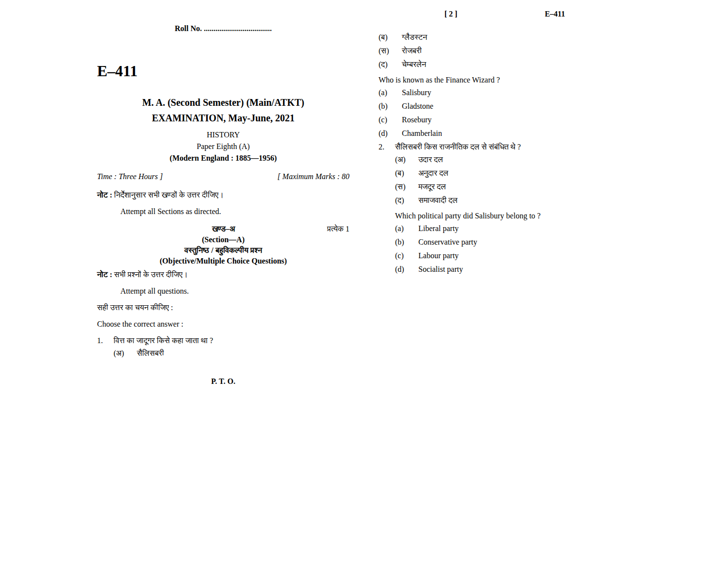Roll No. ...................................
E–411
M. A. (Second Semester) (Main/ATKT)
EXAMINATION, May-June, 2021
HISTORY
Paper Eighth (A)
(Modern England : 1885—1956)
Time : Three Hours ] [ Maximum Marks : 80
नोट : निर्देशानुसार सभी खण्डों के उत्तर दीजिए।
Attempt all Sections as directed.
खण्ड–अ प्रत्येक 1
(Section—A)
वस्तुनिष्ठ / बहुविकल्पीय प्रश्न
(Objective/Multiple Choice Questions)
नोट : सभी प्रश्नों के उत्तर दीजिए।
Attempt all questions.
सही उत्तर का चयन कीजिए :
Choose the correct answer :
1. वित्त का जादूगर किसे कहा जाता था ?
(अ) सैलिसबरी
P. T. O.
[ 2 ] E–411
(ब) ग्लैडस्टन
(स) रोजबरी
(द) चेम्बरलेन
Who is known as the Finance Wizard ?
(a) Salisbury
(b) Gladstone
(c) Rosebury
(d) Chamberlain
2. सैलिसबरी किस राजनीतिक दल से संबंधित थे ?
(अ) उदार दल
(ब) अनुदार दल
(स) मजदूर दल
(द) समाजवादी दल
Which political party did Salisbury belong to ?
(a) Liberal party
(b) Conservative party
(c) Labour party
(d) Socialist party